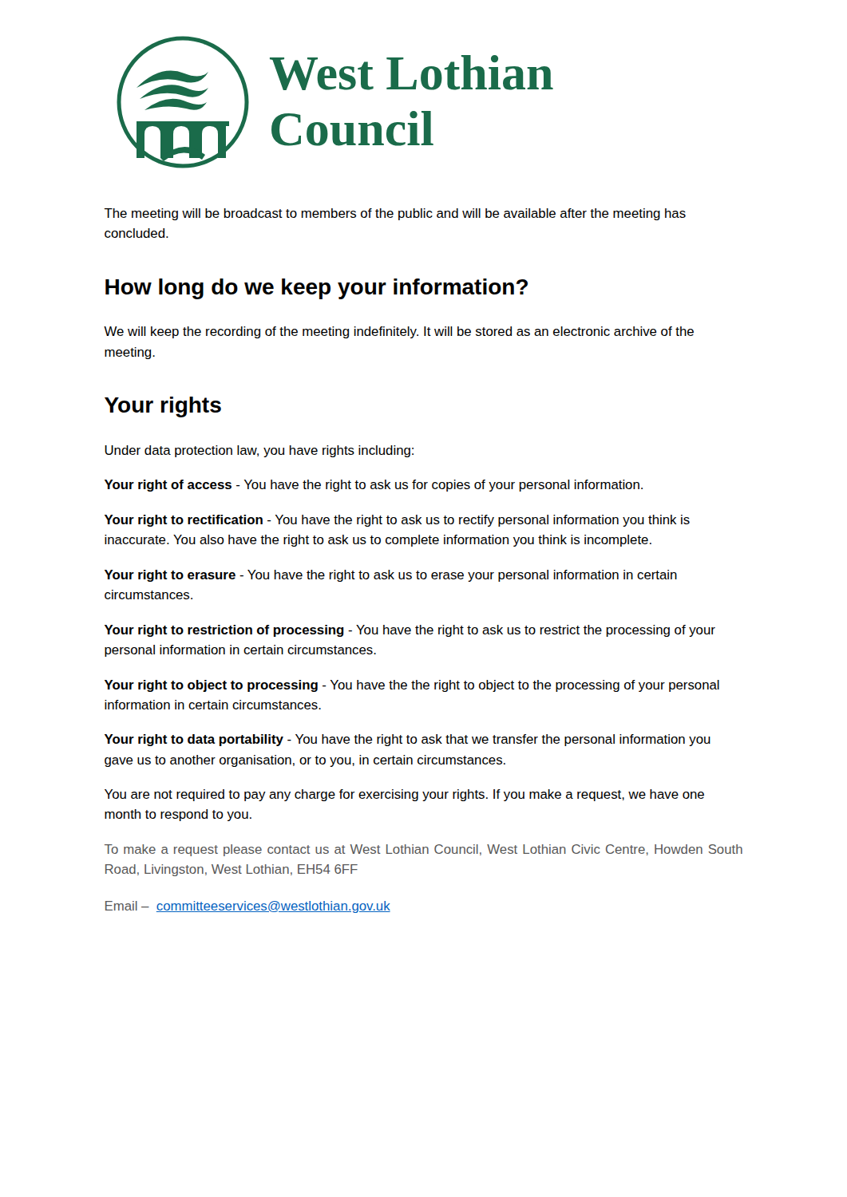West Lothian Council
The meeting will be broadcast to members of the public and will be available after the meeting has concluded.
How long do we keep your information?
We will keep the recording of the meeting indefinitely. It will be stored as an electronic archive of the meeting.
Your rights
Under data protection law, you have rights including:
Your right of access - You have the right to ask us for copies of your personal information.
Your right to rectification - You have the right to ask us to rectify personal information you think is inaccurate. You also have the right to ask us to complete information you think is incomplete.
Your right to erasure - You have the right to ask us to erase your personal information in certain circumstances.
Your right to restriction of processing - You have the right to ask us to restrict the processing of your personal information in certain circumstances.
Your right to object to processing - You have the the right to object to the processing of your personal information in certain circumstances.
Your right to data portability - You have the right to ask that we transfer the personal information you gave us to another organisation, or to you, in certain circumstances.
You are not required to pay any charge for exercising your rights. If you make a request, we have one month to respond to you.
To make a request please contact us at West Lothian Council, West Lothian Civic Centre, Howden South Road, Livingston, West Lothian, EH54 6FF
Email – committeeservices@westlothian.gov.uk